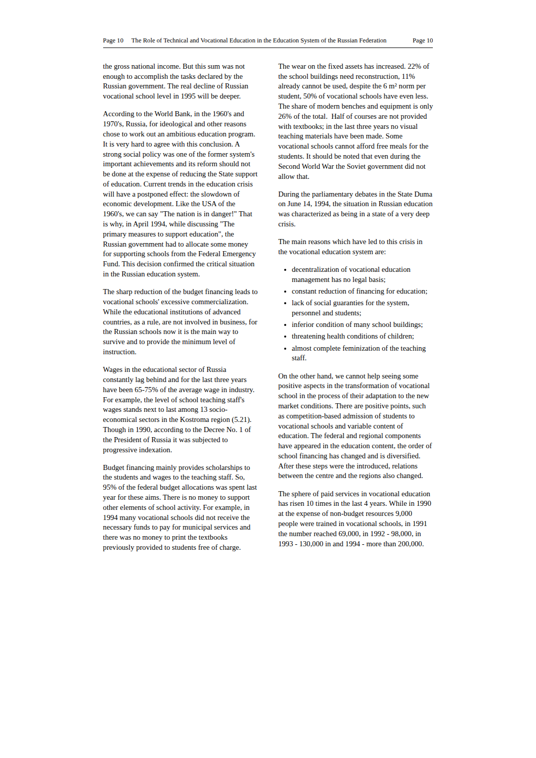Page 10 The Role of Technical and Vocational Education in the Education System of the Russian Federation Page 10
the gross national income. But this sum was not enough to accomplish the tasks declared by the Russian government. The real decline of Russian vocational school level in 1995 will be deeper.
According to the World Bank, in the 1960's and 1970's, Russia, for ideological and other reasons chose to work out an ambitious education program. It is very hard to agree with this conclusion. A strong social policy was one of the former system's important achievements and its reform should not be done at the expense of reducing the State support of education. Current trends in the education crisis will have a postponed effect: the slowdown of economic development. Like the USA of the 1960's, we can say "The nation is in danger!" That is why, in April 1994, while discussing "The primary measures to support education", the Russian government had to allocate some money for supporting schools from the Federal Emergency Fund. This decision confirmed the critical situation in the Russian education system.
The sharp reduction of the budget financing leads to vocational schools' excessive commercialization. While the educational institutions of advanced countries, as a rule, are not involved in business, for the Russian schools now it is the main way to survive and to provide the minimum level of instruction.
Wages in the educational sector of Russia constantly lag behind and for the last three years have been 65-75% of the average wage in industry. For example, the level of school teaching staff's wages stands next to last among 13 socio-economical sectors in the Kostroma region (5.21). Though in 1990, according to the Decree No. 1 of the President of Russia it was subjected to progressive indexation.
Budget financing mainly provides scholarships to the students and wages to the teaching staff. So, 95% of the federal budget allocations was spent last year for these aims. There is no money to support other elements of school activity. For example, in 1994 many vocational schools did not receive the necessary funds to pay for municipal services and there was no money to print the textbooks previously provided to students free of charge.
The wear on the fixed assets has increased. 22% of the school buildings need reconstruction, 11% already cannot be used, despite the 6 m² norm per student, 50% of vocational schools have even less. The share of modern benches and equipment is only 26% of the total. Half of courses are not provided with textbooks; in the last three years no visual teaching materials have been made. Some vocational schools cannot afford free meals for the students. It should be noted that even during the Second World War the Soviet government did not allow that.
During the parliamentary debates in the State Duma on June 14, 1994, the situation in Russian education was characterized as being in a state of a very deep crisis.
The main reasons which have led to this crisis in the vocational education system are:
decentralization of vocational education management has no legal basis;
constant reduction of financing for education;
lack of social guaranties for the system, personnel and students;
inferior condition of many school buildings;
threatening health conditions of children;
almost complete feminization of the teaching staff.
On the other hand, we cannot help seeing some positive aspects in the transformation of vocational school in the process of their adaptation to the new market conditions. There are positive points, such as competition-based admission of students to vocational schools and variable content of education. The federal and regional components have appeared in the education content, the order of school financing has changed and is diversified. After these steps were the introduced, relations between the centre and the regions also changed.
The sphere of paid services in vocational education has risen 10 times in the last 4 years. While in 1990 at the expense of non-budget resources 9,000 people were trained in vocational schools, in 1991 the number reached 69,000, in 1992 - 98,000, in 1993 - 130,000 in and 1994 - more than 200,000.